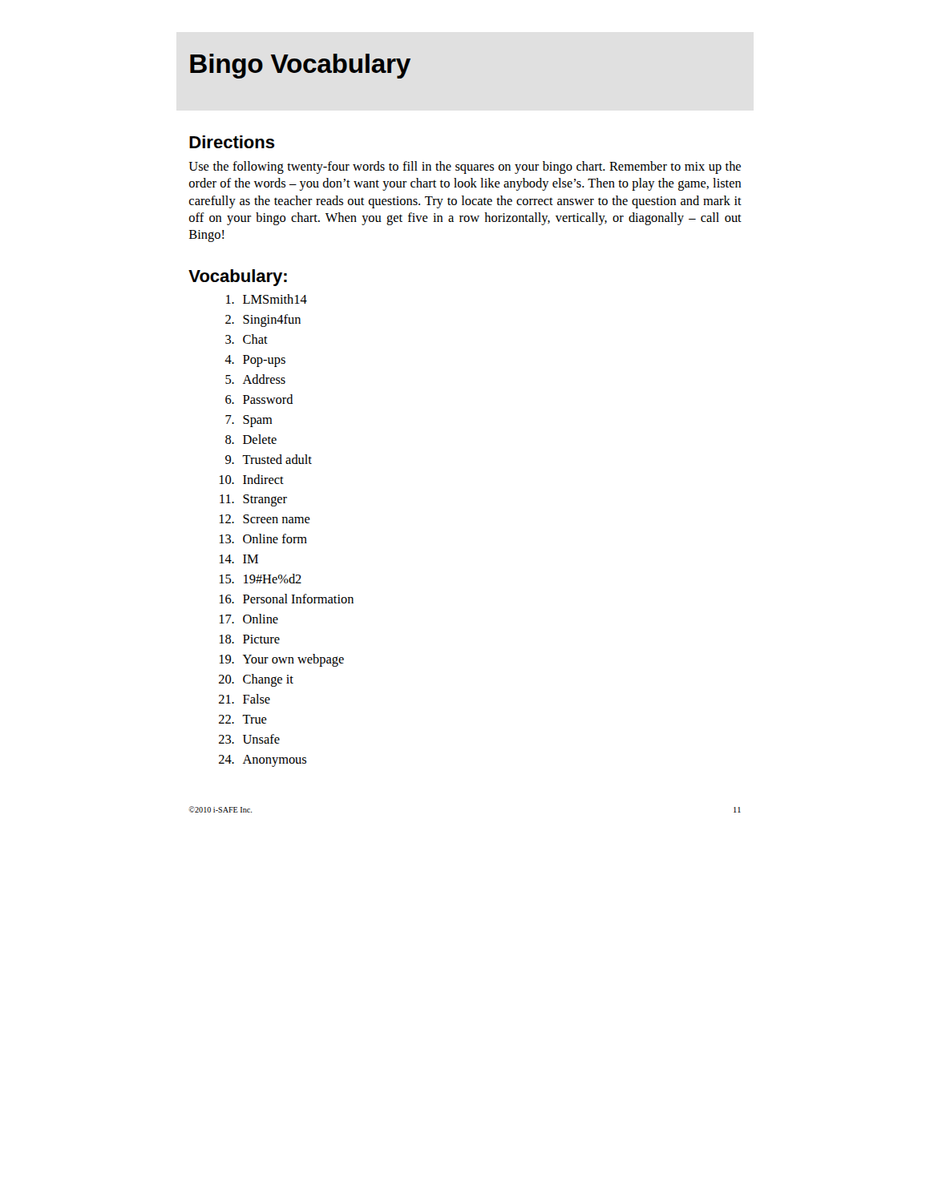Bingo Vocabulary
Directions
Use the following twenty-four words to fill in the squares on your bingo chart. Remember to mix up the order of the words – you don’t want your chart to look like anybody else’s. Then to play the game, listen carefully as the teacher reads out questions. Try to locate the correct answer to the question and mark it off on your bingo chart. When you get five in a row horizontally, vertically, or diagonally – call out Bingo!
Vocabulary:
LMSmith14
Singin4fun
Chat
Pop-ups
Address
Password
Spam
Delete
Trusted adult
Indirect
Stranger
Screen name
Online form
IM
19#He%d2
Personal Information
Online
Picture
Your own webpage
Change it
False
True
Unsafe
Anonymous
©2010 i-SAFE Inc. 11